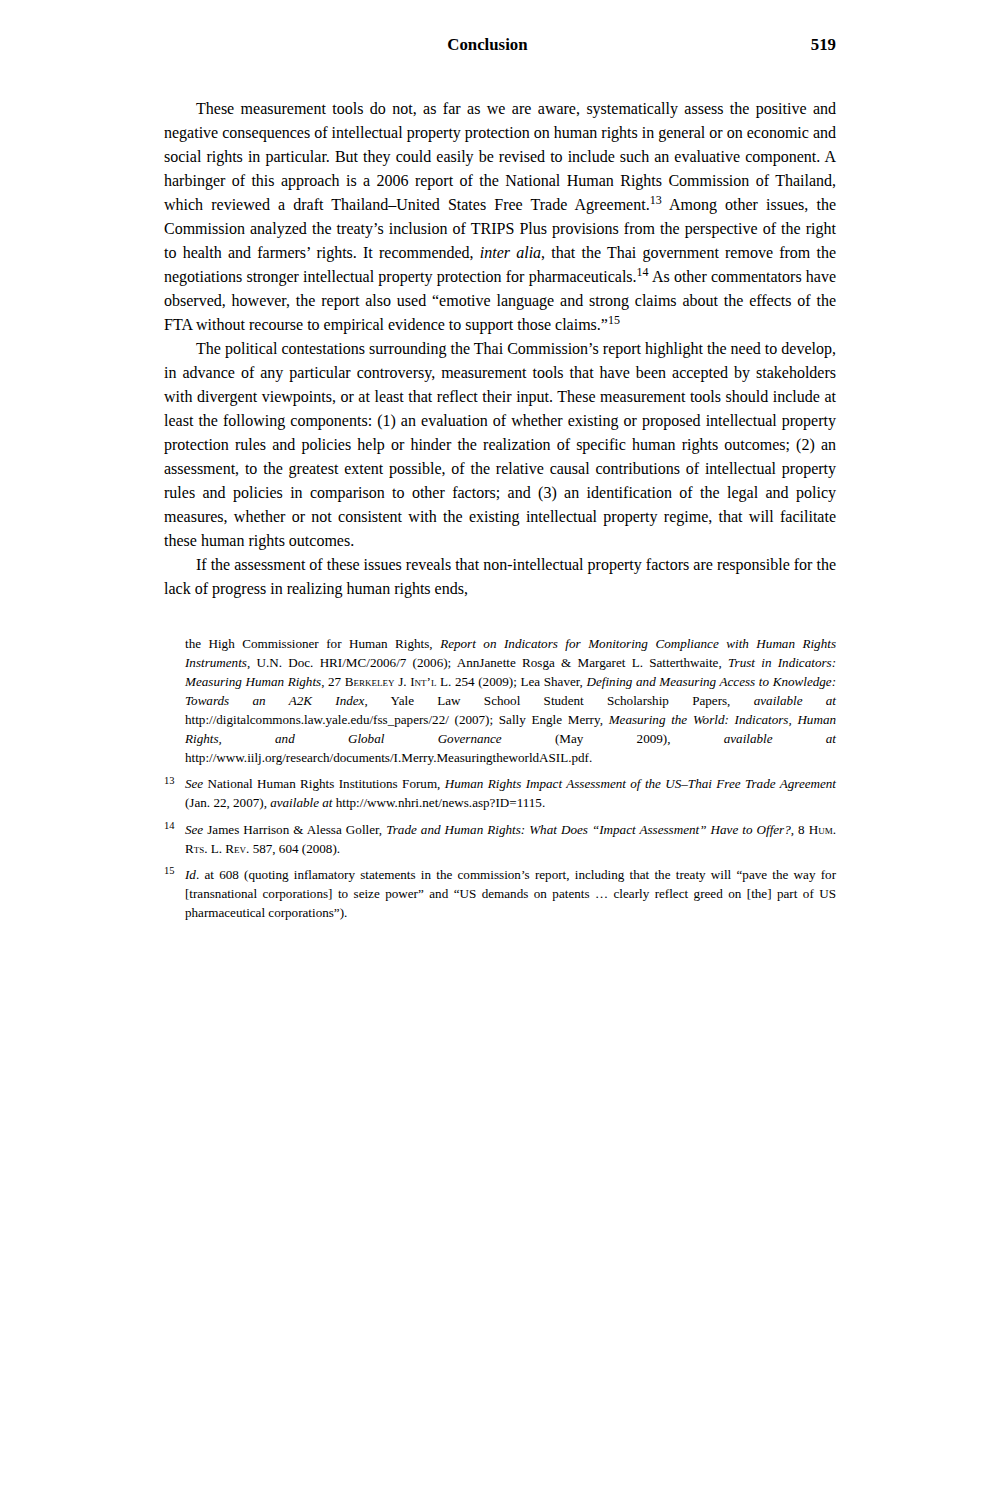Conclusion 519
These measurement tools do not, as far as we are aware, systematically assess the positive and negative consequences of intellectual property protection on human rights in general or on economic and social rights in particular. But they could easily be revised to include such an evaluative component. A harbinger of this approach is a 2006 report of the National Human Rights Commission of Thailand, which reviewed a draft Thailand–United States Free Trade Agreement.13 Among other issues, the Commission analyzed the treaty’s inclusion of TRIPS Plus provisions from the perspective of the right to health and farmers’ rights. It recommended, inter alia, that the Thai government remove from the negotiations stronger intellectual property protection for pharmaceuticals.14 As other commentators have observed, however, the report also used “emotive language and strong claims about the effects of the FTA without recourse to empirical evidence to support those claims.”15
The political contestations surrounding the Thai Commission’s report highlight the need to develop, in advance of any particular controversy, measurement tools that have been accepted by stakeholders with divergent viewpoints, or at least that reflect their input. These measurement tools should include at least the following components: (1) an evaluation of whether existing or proposed intellectual property protection rules and policies help or hinder the realization of specific human rights outcomes; (2) an assessment, to the greatest extent possible, of the relative causal contributions of intellectual property rules and policies in comparison to other factors; and (3) an identification of the legal and policy measures, whether or not consistent with the existing intellectual property regime, that will facilitate these human rights outcomes.
If the assessment of these issues reveals that non-intellectual property factors are responsible for the lack of progress in realizing human rights ends,
the High Commissioner for Human Rights, Report on Indicators for Monitoring Compliance with Human Rights Instruments, U.N. Doc. HRI/MC/2006/7 (2006); AnnJanette Rosga & Margaret L. Satterthwaite, Trust in Indicators: Measuring Human Rights, 27 Berkeley J. Int’l L. 254 (2009); Lea Shaver, Defining and Measuring Access to Knowledge: Towards an A2K Index, Yale Law School Student Scholarship Papers, available at http://digitalcommons.law.yale.edu/fss_papers/22/ (2007); Sally Engle Merry, Measuring the World: Indicators, Human Rights, and Global Governance (May 2009), available at http://www.iilj.org/research/documents/I.Merry.MeasuringtheworldASIL.pdf.
13 See National Human Rights Institutions Forum, Human Rights Impact Assessment of the US–Thai Free Trade Agreement (Jan. 22, 2007), available at http://www.nhri.net/news.asp?ID=1115.
14 See James Harrison & Alessa Goller, Trade and Human Rights: What Does “Impact Assessment” Have to Offer?, 8 Hum. Rts. L. Rev. 587, 604 (2008).
15 Id. at 608 (quoting inflamatory statements in the commission’s report, including that the treaty will “pave the way for [transnational corporations] to seize power” and “US demands on patents … clearly reflect greed on [the] part of US pharmaceutical corporations”).